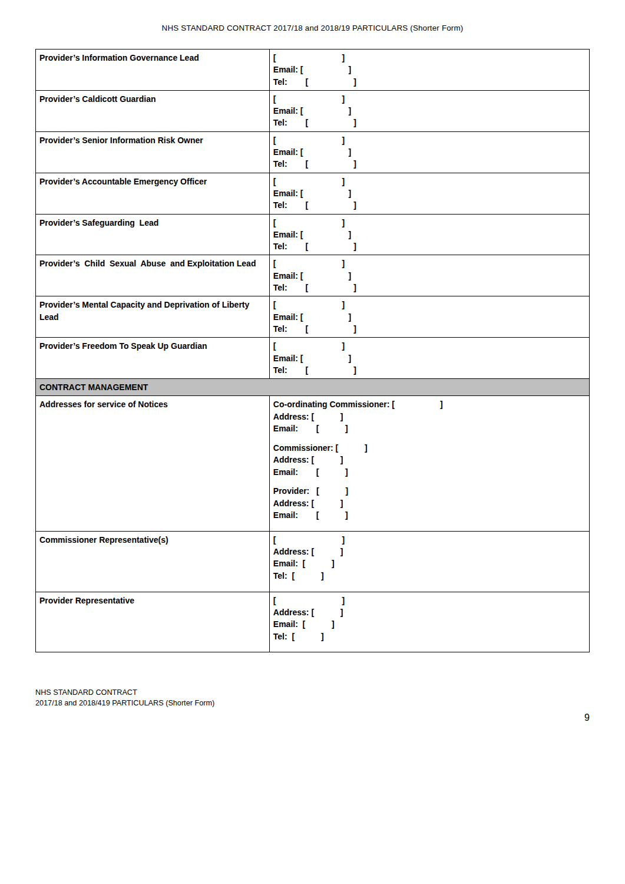NHS STANDARD CONTRACT 2017/18 and 2018/19 PARTICULARS (Shorter Form)
| Provider’s Information Governance Lead | [ ] Email: [ ] Tel: [ ] |
| Provider’s Caldicott Guardian | [ ] Email: [ ] Tel: [ ] |
| Provider’s Senior Information Risk Owner | [ ] Email: [ ] Tel: [ ] |
| Provider’s Accountable Emergency Officer | [ ] Email: [ ] Tel: [ ] |
| Provider’s Safeguarding Lead | [ ] Email: [ ] Tel: [ ] |
| Provider’s Child Sexual Abuse and Exploitation Lead | [ ] Email: [ ] Tel: [ ] |
| Provider’s Mental Capacity and Deprivation of Liberty Lead | [ ] Email: [ ] Tel: [ ] |
| Provider’s Freedom To Speak Up Guardian | [ ] Email: [ ] Tel: [ ] |
| CONTRACT MANAGEMENT |
| Addresses for service of Notices | Co-ordinating Commissioner: [ ] Address: [ ] Email: [ ] Commissioner: [ ] Address: [ ] Email: [ ] Provider: [ ] Address: [ ] Email: [ ] |
| Commissioner Representative(s) | [ ] Address: [ ] Email: [ ] Tel: [ ] |
| Provider Representative | [ ] Address: [ ] Email: [ ] Tel: [ ] |
NHS STANDARD CONTRACT
2017/18 and 2018/419 PARTICULARS (Shorter Form)
9